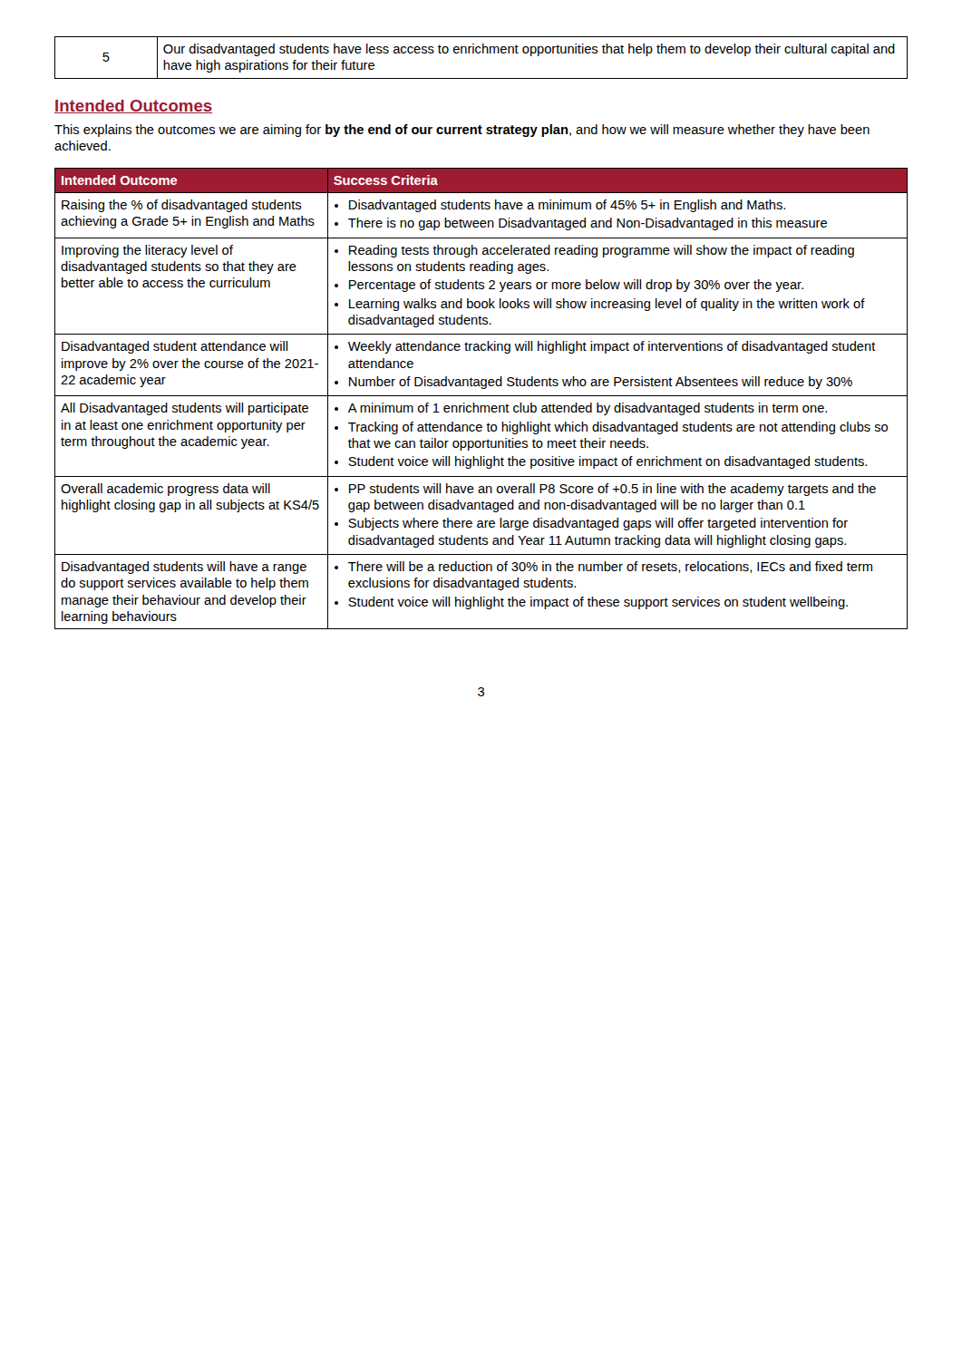| 5 | Our disadvantaged students have less access to enrichment opportunities that help them to develop their cultural capital and have high aspirations for their future |
Intended Outcomes
This explains the outcomes we are aiming for by the end of our current strategy plan, and how we will measure whether they have been achieved.
| Intended Outcome | Success Criteria |
| --- | --- |
| Raising the % of disadvantaged students achieving a Grade 5+ in English and Maths | Disadvantaged students have a minimum of 45% 5+ in English and Maths. There is no gap between Disadvantaged and Non-Disadvantaged in this measure |
| Improving the literacy level of disadvantaged students so that they are better able to access the curriculum | Reading tests through accelerated reading programme will show the impact of reading lessons on students reading ages. Percentage of students 2 years or more below will drop by 30% over the year. Learning walks and book looks will show increasing level of quality in the written work of disadvantaged students. |
| Disadvantaged student attendance will improve by 2% over the course of the 2021-22 academic year | Weekly attendance tracking will highlight impact of interventions of disadvantaged student attendance Number of Disadvantaged Students who are Persistent Absentees will reduce by 30% |
| All Disadvantaged students will participate in at least one enrichment opportunity per term throughout the academic year. | A minimum of 1 enrichment club attended by disadvantaged students in term one. Tracking of attendance to highlight which disadvantaged students are not attending clubs so that we can tailor opportunities to meet their needs. Student voice will highlight the positive impact of enrichment on disadvantaged students. |
| Overall academic progress data will highlight closing gap in all subjects at KS4/5 | PP students will have an overall P8 Score of +0.5 in line with the academy targets and the gap between disadvantaged and non-disadvantaged will be no larger than 0.1 Subjects where there are large disadvantaged gaps will offer targeted intervention for disadvantaged students and Year 11 Autumn tracking data will highlight closing gaps. |
| Disadvantaged students will have a range do support services available to help them manage their behaviour and develop their learning behaviours | There will be a reduction of 30% in the number of resets, relocations, IECs and fixed term exclusions for disadvantaged students. Student voice will highlight the impact of these support services on student wellbeing. |
3